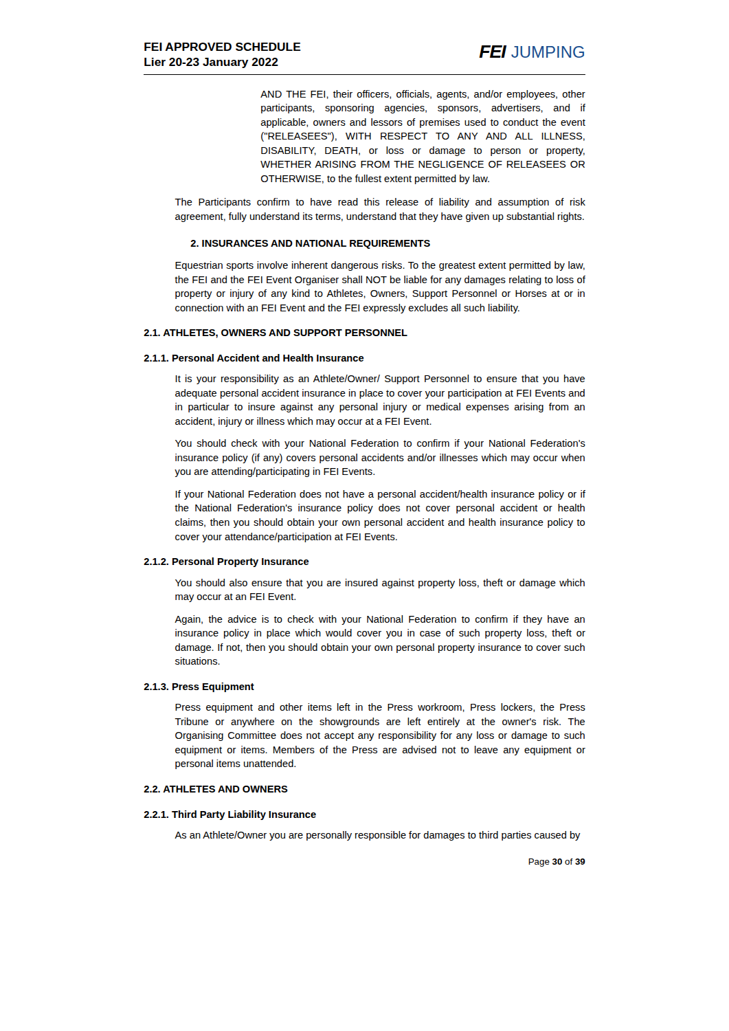FEI APPROVED SCHEDULE
Lier 20-23 January 2022
FEI JUMPING
AND THE FEI, their officers, officials, agents, and/or employees, other participants, sponsoring agencies, sponsors, advertisers, and if applicable, owners and lessors of premises used to conduct the event ("RELEASEES"), WITH RESPECT TO ANY AND ALL ILLNESS, DISABILITY, DEATH, or loss or damage to person or property, WHETHER ARISING FROM THE NEGLIGENCE OF RELEASEES OR OTHERWISE, to the fullest extent permitted by law.
The Participants confirm to have read this release of liability and assumption of risk agreement, fully understand its terms, understand that they have given up substantial rights.
2. INSURANCES AND NATIONAL REQUIREMENTS
Equestrian sports involve inherent dangerous risks. To the greatest extent permitted by law, the FEI and the FEI Event Organiser shall NOT be liable for any damages relating to loss of property or injury of any kind to Athletes, Owners, Support Personnel or Horses at or in connection with an FEI Event and the FEI expressly excludes all such liability.
2.1. ATHLETES, OWNERS AND SUPPORT PERSONNEL
2.1.1. Personal Accident and Health Insurance
It is your responsibility as an Athlete/Owner/ Support Personnel to ensure that you have adequate personal accident insurance in place to cover your participation at FEI Events and in particular to insure against any personal injury or medical expenses arising from an accident, injury or illness which may occur at a FEI Event.
You should check with your National Federation to confirm if your National Federation's insurance policy (if any) covers personal accidents and/or illnesses which may occur when you are attending/participating in FEI Events.
If your National Federation does not have a personal accident/health insurance policy or if the National Federation's insurance policy does not cover personal accident or health claims, then you should obtain your own personal accident and health insurance policy to cover your attendance/participation at FEI Events.
2.1.2. Personal Property Insurance
You should also ensure that you are insured against property loss, theft or damage which may occur at an FEI Event.
Again, the advice is to check with your National Federation to confirm if they have an insurance policy in place which would cover you in case of such property loss, theft or damage. If not, then you should obtain your own personal property insurance to cover such situations.
2.1.3. Press Equipment
Press equipment and other items left in the Press workroom, Press lockers, the Press Tribune or anywhere on the showgrounds are left entirely at the owner's risk. The Organising Committee does not accept any responsibility for any loss or damage to such equipment or items. Members of the Press are advised not to leave any equipment or personal items unattended.
2.2. ATHLETES AND OWNERS
2.2.1. Third Party Liability Insurance
As an Athlete/Owner you are personally responsible for damages to third parties caused by
Page 30 of 39